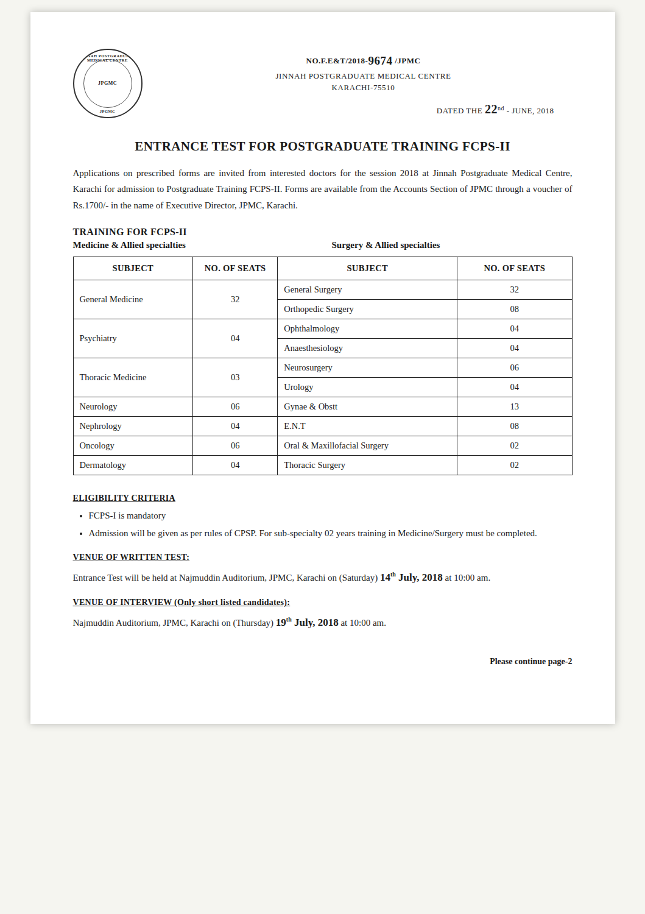JINNAH POSTGRADUATE MEDICAL CENTRE
JPGMC
JPGMC
NO.F.E&T/2018-9674 /JPMC
JINNAH POSTGRADUATE MEDICAL CENTRE
KARACHI-75510
DATED THE 22nd - JUNE, 2018
ENTRANCE TEST FOR POSTGRADUATE TRAINING FCPS-II
Applications on prescribed forms are invited from interested doctors for the session 2018 at Jinnah Postgraduate Medical Centre, Karachi for admission to Postgraduate Training FCPS-II. Forms are available from the Accounts Section of JPMC through a voucher of Rs.1700/- in the name of Executive Director, JPMC, Karachi.
TRAINING FOR FCPS-II
Medicine & Allied specialties
Surgery & Allied specialties
| SUBJECT | NO. OF SEATS | SUBJECT | NO. OF SEATS |
| --- | --- | --- | --- |
| General Medicine | 32 | General Surgery | 32 |
| Orthopedic Surgery | 08 |
| Psychiatry | 04 | Ophthalmology | 04 |
| Anaesthesiology | 04 |
| Thoracic Medicine | 03 | Neurosurgery | 06 |
| Urology | 04 |
| Neurology | 06 | Gynae & Obstt | 13 |
| Nephrology | 04 | E.N.T | 08 |
| Oncology | 06 | Oral & Maxillofacial Surgery | 02 |
| Dermatology | 04 | Thoracic Surgery | 02 |
ELIGIBILITY CRITERIA
FCPS-I is mandatory
Admission will be given as per rules of CPSP. For sub-specialty 02 years training in Medicine/Surgery must be completed.
VENUE OF WRITTEN TEST:
Entrance Test will be held at Najmuddin Auditorium, JPMC, Karachi on (Saturday) 14th July, 2018 at 10:00 am.
VENUE OF INTERVIEW (Only short listed candidates):
Najmuddin Auditorium, JPMC, Karachi on (Thursday) 19th July, 2018 at 10:00 am.
Please continue page-2